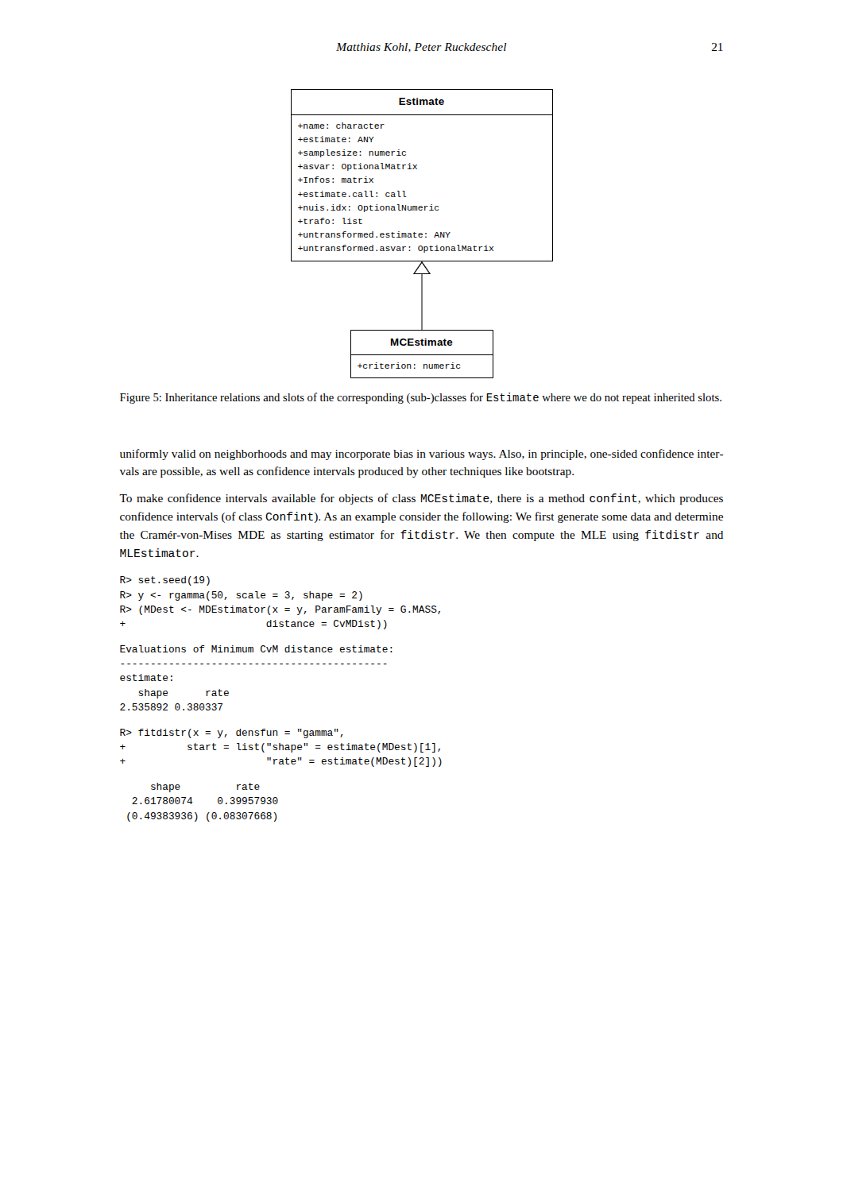Matthias Kohl, Peter Ruckdeschel 21
Estimate
+name: character +estimate: ANY +samplesize: numeric +asvar: OptionalMatrix +Infos: matrix +estimate.call: call +nuis.idx: OptionalNumeric +trafo: list +untransformed.estimate: ANY +untransformed.asvar: OptionalMatrix
MCEstimate
+criterion: numeric
Figure 5: Inheritance relations and slots of the corresponding (sub-)classes for Estimate where we do not repeat inherited slots.
uniformly valid on neighborhoods and may incorporate bias in various ways. Also, in principle, one-sided confidence intervals are possible, as well as confidence intervals produced by other techniques like bootstrap.
To make confidence intervals available for objects of class MCEstimate, there is a method confint, which produces confidence intervals (of class Confint). As an example consider the following: We first generate some data and determine the Cramér-von-Mises MDE as starting estimator for fitdistr. We then compute the MLE using fitdistr and MLEstimator.
R> set.seed(19)
R> y <- rgamma(50, scale = 3, shape = 2)
R> (MDest <- MDEstimator(x = y, ParamFamily = G.MASS,
+                       distance = CvMDist))
Evaluations of Minimum CvM distance estimate:
--------------------------------------------
estimate:
   shape      rate
2.535892 0.380337
R> fitdistr(x = y, densfun = "gamma",
+          start = list("shape" = estimate(MDest)[1],
+                       "rate" = estimate(MDest)[2]))
     shape         rate
  2.61780074    0.39957930
 (0.49383936) (0.08307668)